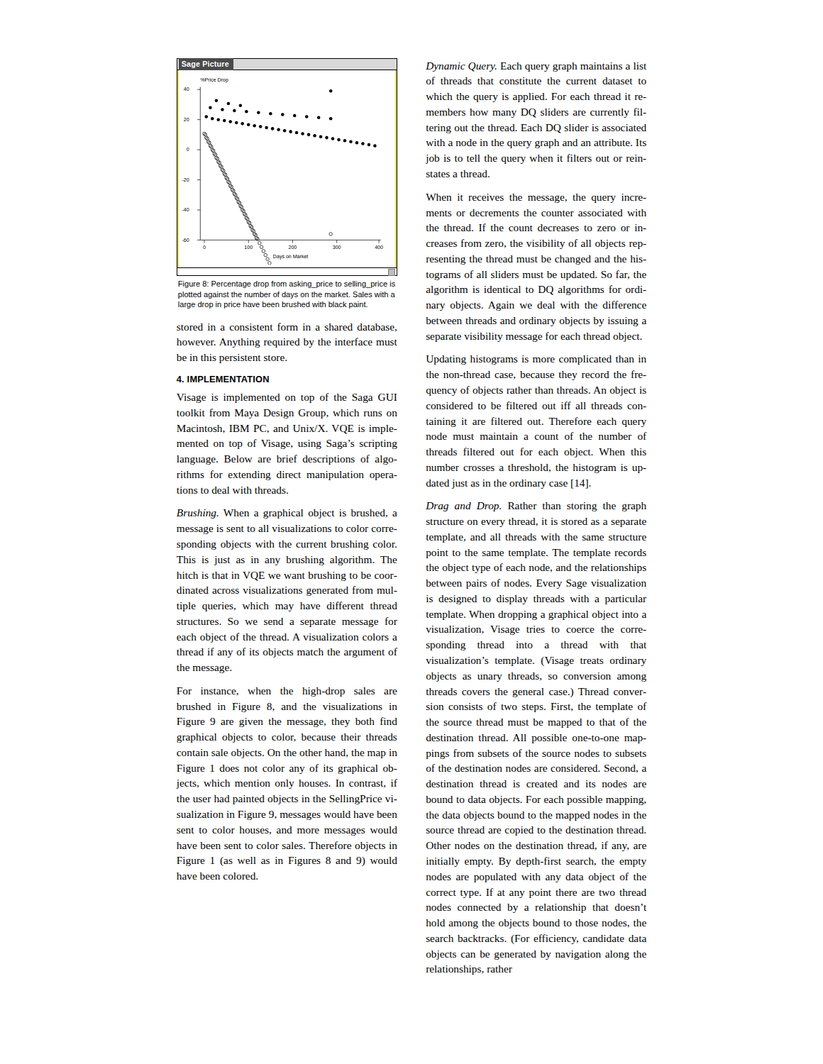Sage Picture
%Price Drop 40 20 0 -20 -40 -60 0 100 200 300 400 Days on Market
Figure 8: Percentage drop from asking_price to selling_price is plotted against the number of days on the market. Sales with a large drop in price have been brushed with black paint.
stored in a consistent form in a shared database, however. Anything required by the interface must be in this persistent store.
4. Implementation
Visage is implemented on top of the Saga GUI toolkit from Maya Design Group, which runs on Macintosh, IBM PC, and Unix/X. VQE is implemented on top of Visage, using Saga’s scripting language. Below are brief descriptions of algorithms for extending direct manipulation operations to deal with threads.
Brushing. When a graphical object is brushed, a message is sent to all visualizations to color corresponding objects with the current brushing color. This is just as in any brushing algorithm. The hitch is that in VQE we want brushing to be coordinated across visualizations generated from multiple queries, which may have different thread structures. So we send a separate message for each object of the thread. A visualization colors a thread if any of its objects match the argument of the message.
For instance, when the high-drop sales are brushed in Figure 8, and the visualizations in Figure 9 are given the message, they both find graphical objects to color, because their threads contain sale objects. On the other hand, the map in Figure 1 does not color any of its graphical objects, which mention only houses. In contrast, if the user had painted objects in the SellingPrice visualization in Figure 9, messages would have been sent to color houses, and more messages would have been sent to color sales. Therefore objects in Figure 1 (as well as in Figures 8 and 9) would have been colored.
Dynamic Query. Each query graph maintains a list of threads that constitute the current dataset to which the query is applied. For each thread it remembers how many DQ sliders are currently filtering out the thread. Each DQ slider is associated with a node in the query graph and an attribute. Its job is to tell the query when it filters out or reinstates a thread.
When it receives the message, the query increments or decrements the counter associated with the thread. If the count decreases to zero or increases from zero, the visibility of all objects representing the thread must be changed and the histograms of all sliders must be updated. So far, the algorithm is identical to DQ algorithms for ordinary objects. Again we deal with the difference between threads and ordinary objects by issuing a separate visibility message for each thread object.
Updating histograms is more complicated than in the non-thread case, because they record the frequency of objects rather than threads. An object is considered to be filtered out iff all threads containing it are filtered out. Therefore each query node must maintain a count of the number of threads filtered out for each object. When this number crosses a threshold, the histogram is updated just as in the ordinary case [14].
Drag and Drop. Rather than storing the graph structure on every thread, it is stored as a separate template, and all threads with the same structure point to the same template. The template records the object type of each node, and the relationships between pairs of nodes. Every Sage visualization is designed to display threads with a particular template. When dropping a graphical object into a visualization, Visage tries to coerce the corresponding thread into a thread with that visualization’s template. (Visage treats ordinary objects as unary threads, so conversion among threads covers the general case.) Thread conversion consists of two steps. First, the template of the source thread must be mapped to that of the destination thread. All possible one-to-one mappings from subsets of the source nodes to subsets of the destination nodes are considered. Second, a destination thread is created and its nodes are bound to data objects. For each possible mapping, the data objects bound to the mapped nodes in the source thread are copied to the destination thread. Other nodes on the destination thread, if any, are initially empty. By depth-first search, the empty nodes are populated with any data object of the correct type. If at any point there are two thread nodes connected by a relationship that doesn’t hold among the objects bound to those nodes, the search backtracks. (For efficiency, candidate data objects can be generated by navigation along the relationships, rather